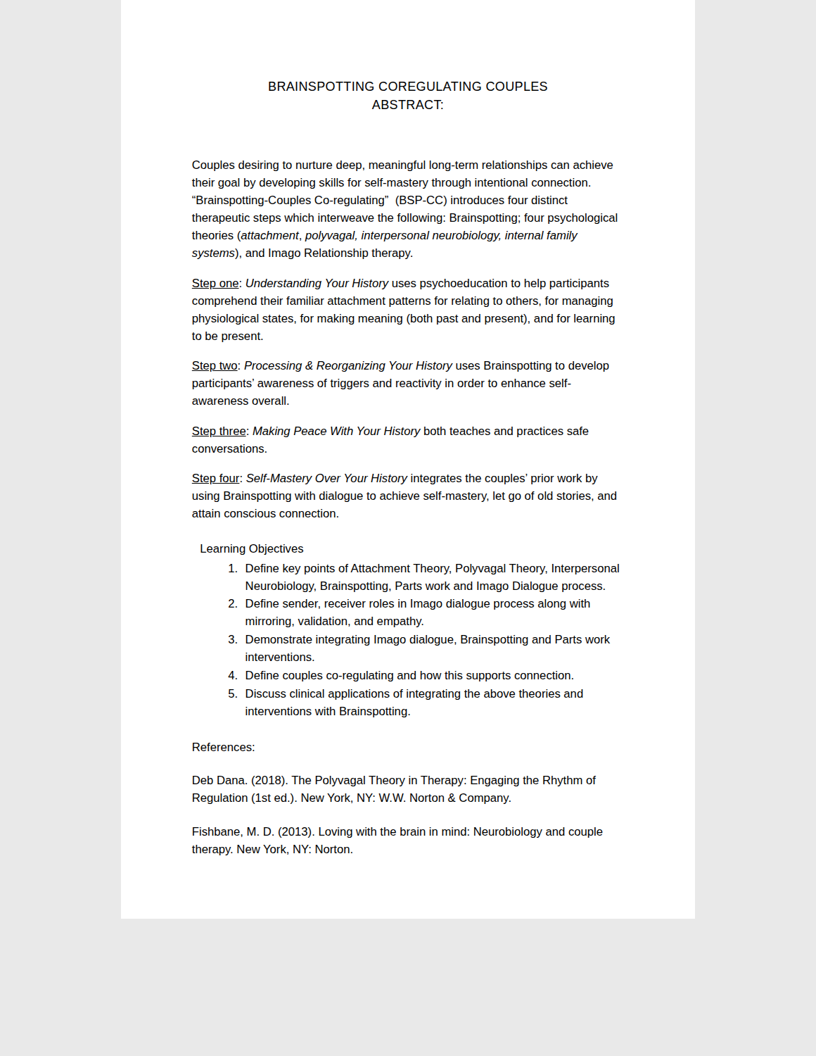BRAINSPOTTING COREGULATING COUPLESABSTRACT:
Couples desiring to nurture deep, meaningful long-term relationships can achieve their goal by developing skills for self-mastery through intentional connection. “Brainspotting-Couples Co-regulating” (BSP-CC) introduces four distinct therapeutic steps which interweave the following: Brainspotting; four psychological theories (attachment, polyvagal, interpersonal neurobiology, internal family systems), and Imago Relationship therapy.
Step one: Understanding Your History uses psychoeducation to help participants comprehend their familiar attachment patterns for relating to others, for managing physiological states, for making meaning (both past and present), and for learning to be present.
Step two: Processing & Reorganizing Your History uses Brainspotting to develop participants’ awareness of triggers and reactivity in order to enhance self-awareness overall.
Step three: Making Peace With Your History both teaches and practices safe conversations.
Step four: Self-Mastery Over Your History integrates the couples’ prior work by using Brainspotting with dialogue to achieve self-mastery, let go of old stories, and attain conscious connection.
Learning Objectives
Define key points of Attachment Theory, Polyvagal Theory, Interpersonal Neurobiology, Brainspotting, Parts work and Imago Dialogue process.
Define sender, receiver roles in Imago dialogue process along with mirroring, validation, and empathy.
Demonstrate integrating Imago dialogue, Brainspotting and Parts work interventions.
Define couples co-regulating and how this supports connection.
Discuss clinical applications of integrating the above theories and interventions with Brainspotting.
References:
Deb Dana. (2018). The Polyvagal Theory in Therapy: Engaging the Rhythm of Regulation (1st ed.). New York, NY: W.W. Norton & Company.
Fishbane, M. D. (2013). Loving with the brain in mind: Neurobiology and couple therapy. New York, NY: Norton.